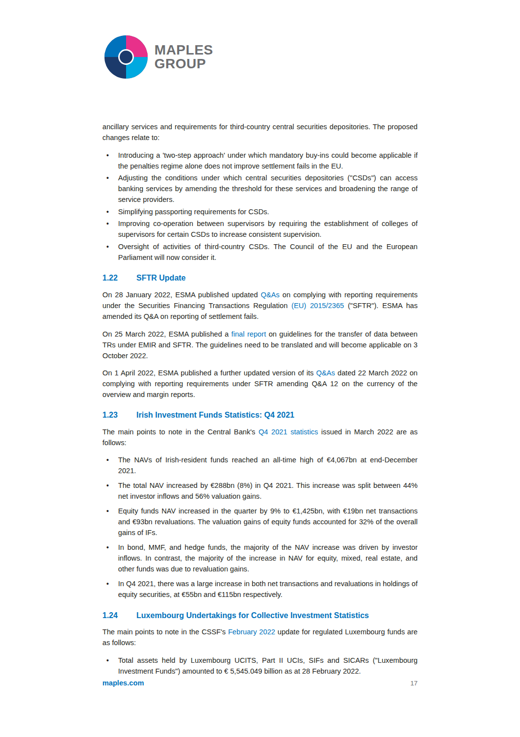MAPLES GROUP
ancillary services and requirements for third-country central securities depositories. The proposed changes relate to:
Introducing a 'two-step approach' under which mandatory buy-ins could become applicable if the penalties regime alone does not improve settlement fails in the EU.
Adjusting the conditions under which central securities depositories ("CSDs") can access banking services by amending the threshold for these services and broadening the range of service providers.
Simplifying passporting requirements for CSDs.
Improving co-operation between supervisors by requiring the establishment of colleges of supervisors for certain CSDs to increase consistent supervision.
Oversight of activities of third-country CSDs. The Council of the EU and the European Parliament will now consider it.
1.22 SFTR Update
On 28 January 2022, ESMA published updated Q&As on complying with reporting requirements under the Securities Financing Transactions Regulation (EU) 2015/2365 ("SFTR"). ESMA has amended its Q&A on reporting of settlement fails.
On 25 March 2022, ESMA published a final report on guidelines for the transfer of data between TRs under EMIR and SFTR. The guidelines need to be translated and will become applicable on 3 October 2022.
On 1 April 2022, ESMA published a further updated version of its Q&As dated 22 March 2022 on complying with reporting requirements under SFTR amending Q&A 12 on the currency of the overview and margin reports.
1.23 Irish Investment Funds Statistics: Q4 2021
The main points to note in the Central Bank's Q4 2021 statistics issued in March 2022 are as follows:
The NAVs of Irish-resident funds reached an all-time high of €4,067bn at end-December 2021.
The total NAV increased by €288bn (8%) in Q4 2021. This increase was split between 44% net investor inflows and 56% valuation gains.
Equity funds NAV increased in the quarter by 9% to €1,425bn, with €19bn net transactions and €93bn revaluations. The valuation gains of equity funds accounted for 32% of the overall gains of IFs.
In bond, MMF, and hedge funds, the majority of the NAV increase was driven by investor inflows. In contrast, the majority of the increase in NAV for equity, mixed, real estate, and other funds was due to revaluation gains.
In Q4 2021, there was a large increase in both net transactions and revaluations in holdings of equity securities, at €55bn and €115bn respectively.
1.24 Luxembourg Undertakings for Collective Investment Statistics
The main points to note in the CSSF's February 2022 update for regulated Luxembourg funds are as follows:
Total assets held by Luxembourg UCITS, Part II UCIs, SIFs and SICARs ("Luxembourg Investment Funds") amounted to € 5,545.049 billion as at 28 February 2022.
maples.com 17